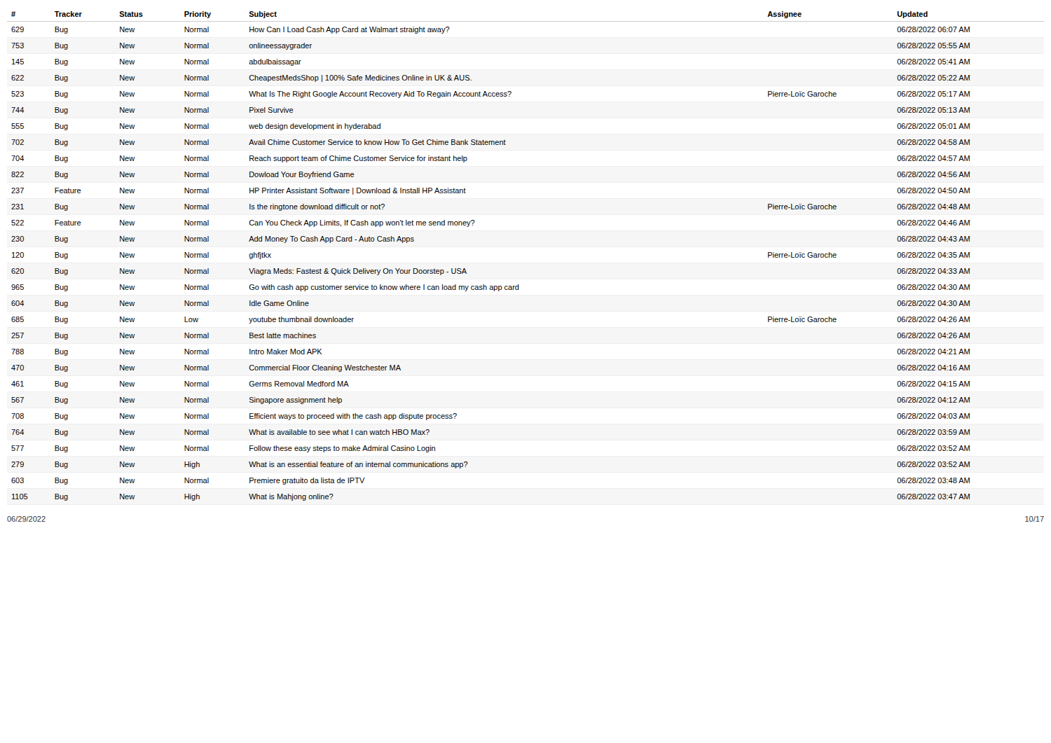| # | Tracker | Status | Priority | Subject | Assignee | Updated |
| --- | --- | --- | --- | --- | --- | --- |
| 629 | Bug | New | Normal | How Can I Load Cash App Card at Walmart straight away? | | 06/28/2022 06:07 AM |
| 753 | Bug | New | Normal | onlineessaygrader | | 06/28/2022 05:55 AM |
| 145 | Bug | New | Normal | abdulbaissagar | | 06/28/2022 05:41 AM |
| 622 | Bug | New | Normal | CheapestMedsShop / 100% Safe Medicines Online in UK & AUS. | | 06/28/2022 05:22 AM |
| 523 | Bug | New | Normal | What Is The Right Google Account Recovery Aid To Regain Account Access? | Pierre-Loïc Garoche | 06/28/2022 05:17 AM |
| 744 | Bug | New | Normal | Pixel Survive | | 06/28/2022 05:13 AM |
| 555 | Bug | New | Normal | web design development in hyderabad | | 06/28/2022 05:01 AM |
| 702 | Bug | New | Normal | Avail Chime Customer Service to know How To Get Chime Bank Statement | | 06/28/2022 04:58 AM |
| 704 | Bug | New | Normal | Reach support team of Chime Customer Service for instant help | | 06/28/2022 04:57 AM |
| 822 | Bug | New | Normal | Dowload Your Boyfriend Game | | 06/28/2022 04:56 AM |
| 237 | Feature | New | Normal | HP Printer Assistant Software / Download & Install HP Assistant | | 06/28/2022 04:50 AM |
| 231 | Bug | New | Normal | Is the ringtone download difficult or not? | Pierre-Loïc Garoche | 06/28/2022 04:48 AM |
| 522 | Feature | New | Normal | Can You Check App Limits, If Cash app won't let me send money? | | 06/28/2022 04:46 AM |
| 230 | Bug | New | Normal | Add Money To Cash App Card - Auto Cash Apps | | 06/28/2022 04:43 AM |
| 120 | Bug | New | Normal | ghfjtkx | Pierre-Loïc Garoche | 06/28/2022 04:35 AM |
| 620 | Bug | New | Normal | Viagra Meds: Fastest & Quick Delivery On Your Doorstep - USA | | 06/28/2022 04:33 AM |
| 965 | Bug | New | Normal | Go with cash app customer service to know where I can load my cash app card | | 06/28/2022 04:30 AM |
| 604 | Bug | New | Normal | Idle Game Online | | 06/28/2022 04:30 AM |
| 685 | Bug | New | Low | youtube thumbnail downloader | Pierre-Loïc Garoche | 06/28/2022 04:26 AM |
| 257 | Bug | New | Normal | Best latte machines | | 06/28/2022 04:26 AM |
| 788 | Bug | New | Normal | Intro Maker Mod APK | | 06/28/2022 04:21 AM |
| 470 | Bug | New | Normal | Commercial Floor Cleaning Westchester MA | | 06/28/2022 04:16 AM |
| 461 | Bug | New | Normal | Germs Removal Medford MA | | 06/28/2022 04:15 AM |
| 567 | Bug | New | Normal | Singapore assignment help | | 06/28/2022 04:12 AM |
| 708 | Bug | New | Normal | Efficient ways to proceed with the cash app dispute process? | | 06/28/2022 04:03 AM |
| 764 | Bug | New | Normal | What is available to see what I can watch HBO Max? | | 06/28/2022 03:59 AM |
| 577 | Bug | New | Normal | Follow these easy steps to make Admiral Casino Login | | 06/28/2022 03:52 AM |
| 279 | Bug | New | High | What is an essential feature of an internal communications app? | | 06/28/2022 03:52 AM |
| 603 | Bug | New | Normal | Premiere gratuito da lista de IPTV | | 06/28/2022 03:48 AM |
| 1105 | Bug | New | High | What is Mahjong online? | | 06/28/2022 03:47 AM |
06/29/2022 10/17